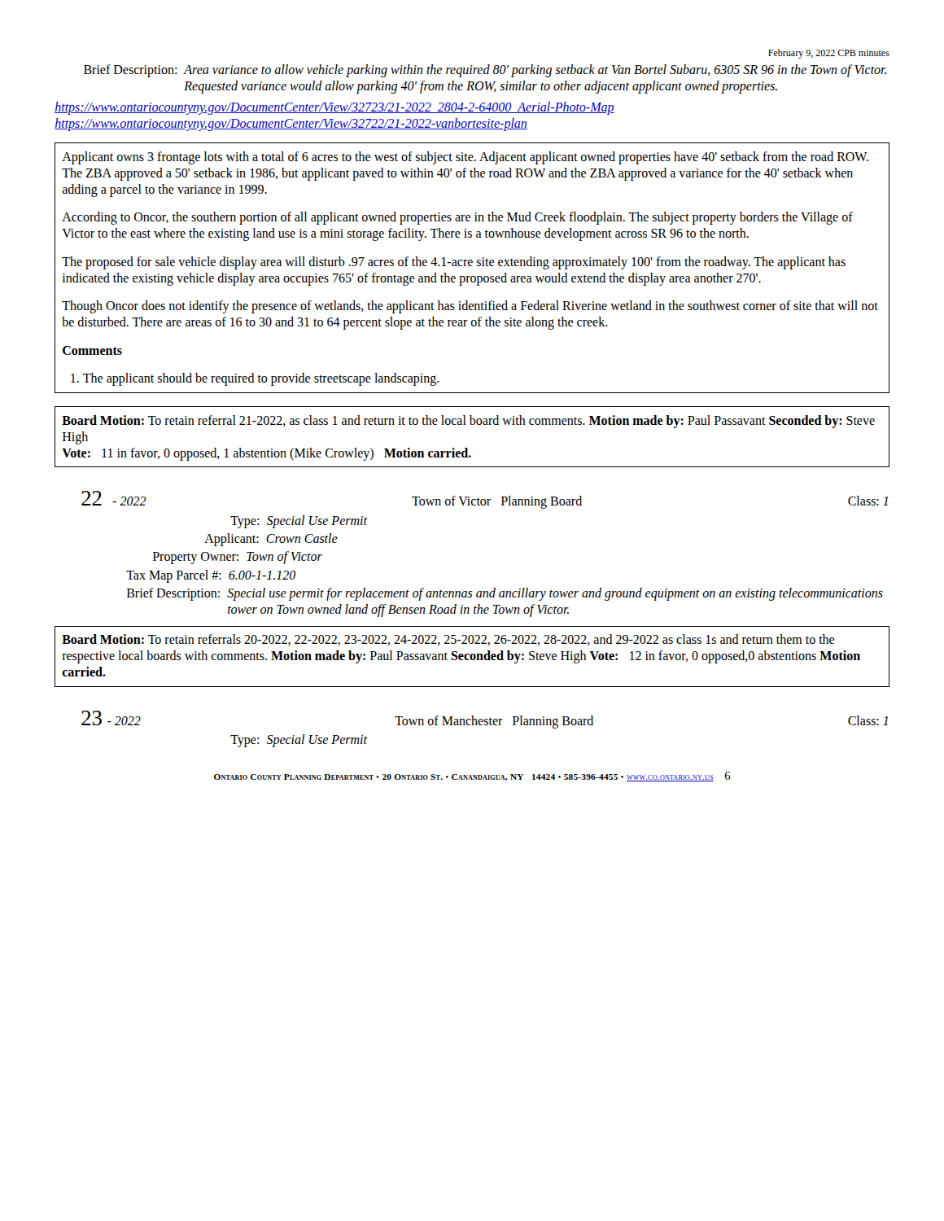February 9, 2022 CPB minutes
Brief Description:
Area variance to allow vehicle parking within the required 80' parking setback at Van Bortel Subaru, 6305 SR 96 in the Town of Victor. Requested variance would allow parking 40' from the ROW, similar to other adjacent applicant owned properties.
https://www.ontariocountyny.gov/DocumentCenter/View/32723/21-2022_2804-2-64000_Aerial-Photo-Map
https://www.ontariocountyny.gov/DocumentCenter/View/32722/21-2022-vanbortesite-plan
Applicant owns 3 frontage lots with a total of 6 acres to the west of subject site. Adjacent applicant owned properties have 40' setback from the road ROW. The ZBA approved a 50' setback in 1986, but applicant paved to within 40' of the road ROW and the ZBA approved a variance for the 40' setback when adding a parcel to the variance in 1999.
According to Oncor, the southern portion of all applicant owned properties are in the Mud Creek floodplain. The subject property borders the Village of Victor to the east where the existing land use is a mini storage facility. There is a townhouse development across SR 96 to the north.
The proposed for sale vehicle display area will disturb .97 acres of the 4.1-acre site extending approximately 100' from the roadway. The applicant has indicated the existing vehicle display area occupies 765' of frontage and the proposed area would extend the display area another 270'.
Though Oncor does not identify the presence of wetlands, the applicant has identified a Federal Riverine wetland in the southwest corner of site that will not be disturbed. There are areas of 16 to 30 and 31 to 64 percent slope at the rear of the site along the creek.
Comments
The applicant should be required to provide streetscape landscaping.
Board Motion: To retain referral 21-2022, as class 1 and return it to the local board with comments. Motion made by: Paul Passavant Seconded by: Steve High
Vote: 11 in favor, 0 opposed, 1 abstention (Mike Crowley) Motion carried.
22 - 2022
Town of Victor Planning Board
Class: 1
Type:
Special Use Permit
Applicant:
Crown Castle
Property Owner:
Town of Victor
Tax Map Parcel #:
6.00-1-1.120
Brief Description:
Special use permit for replacement of antennas and ancillary tower and ground equipment on an existing telecommunications tower on Town owned land off Bensen Road in the Town of Victor.
Board Motion: To retain referrals 20-2022, 22-2022, 23-2022, 24-2022, 25-2022, 26-2022, 28-2022, and 29-2022 as class 1s and return them to the respective local boards with comments. Motion made by: Paul Passavant Seconded by: Steve High Vote: 12 in favor, 0 opposed,0 abstentions Motion carried.
23- 2022
Town of Manchester Planning Board
Class: 1
Type:
Special Use Permit
Ontario County Planning Department • 20 Ontario St. • Canandaigua, NY 14424 • 585-396-4455 • www.co.ontario.ny.us 6